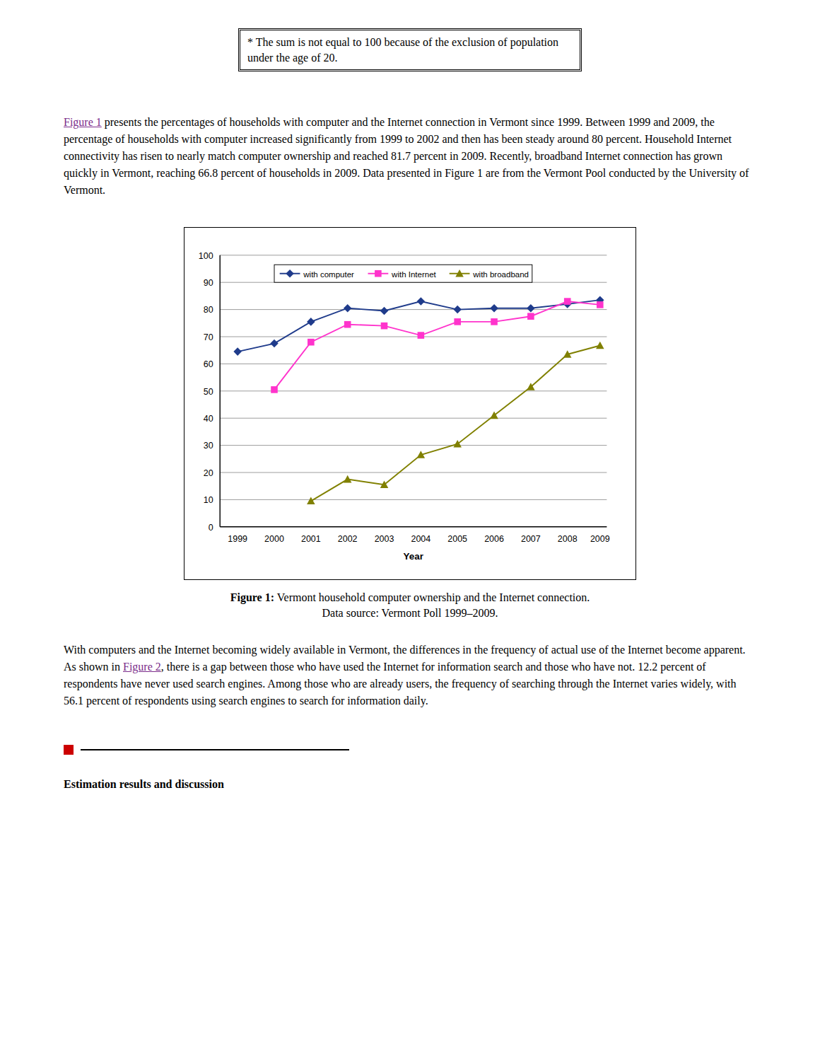* The sum is not equal to 100 because of the exclusion of population under the age of 20.
Figure 1 presents the percentages of households with computer and the Internet connection in Vermont since 1999. Between 1999 and 2009, the percentage of households with computer increased significantly from 1999 to 2002 and then has been steady around 80 percent. Household Internet connectivity has risen to nearly match computer ownership and reached 81.7 percent in 2009. Recently, broadband Internet connection has grown quickly in Vermont, reaching 66.8 percent of households in 2009. Data presented in Figure 1 are from the Vermont Pool conducted by the University of Vermont.
100 90 80 70 60 50 40 30 20 10 0 1999 2000 2001 2002 2003 2004 2005 2006 2007 2008 2009 Year with computer with Internet with broadband
Figure 1: Vermont household computer ownership and the Internet connection.
Data source: Vermont Poll 1999–2009.
With computers and the Internet becoming widely available in Vermont, the differences in the frequency of actual use of the Internet become apparent. As shown in Figure 2, there is a gap between those who have used the Internet for information search and those who have not. 12.2 percent of respondents have never used search engines. Among those who are already users, the frequency of searching through the Internet varies widely, with 56.1 percent of respondents using search engines to search for information daily.
Estimation results and discussion